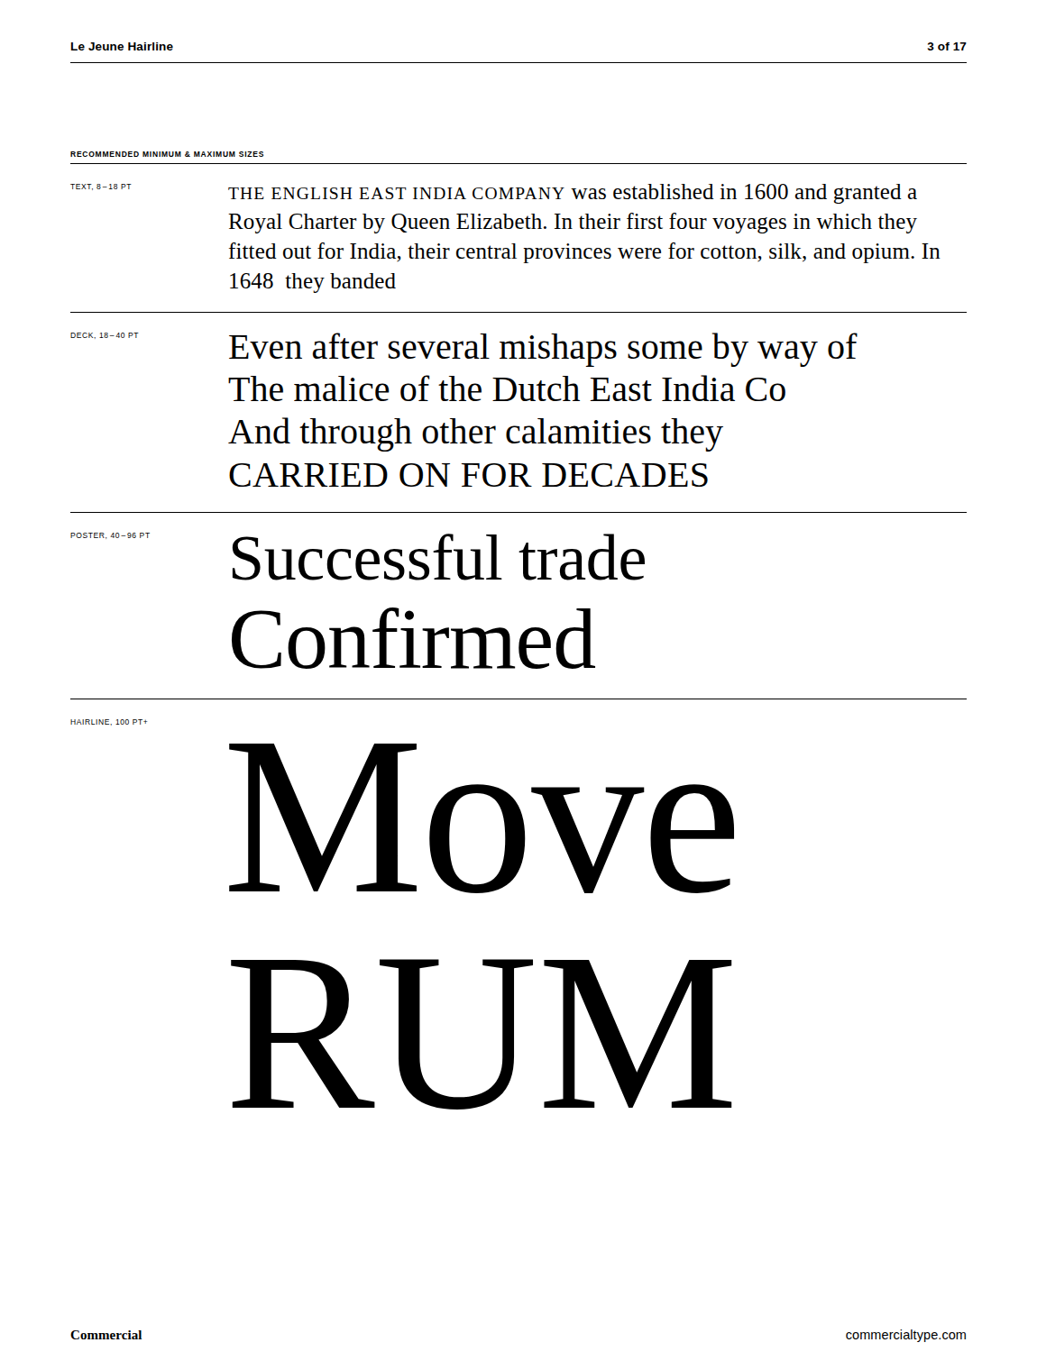Le Jeune Hairline
3 of 17
Recommended minimum & maximum sizes
Text, 8 – 18 pt
The English East India Company was established in 1600 and granted a Royal Charter by Queen Elizabeth. In their first four voyages in which they fitted out for India, their central provinces were for cotton, silk, and opium. In 1648 they banded
Deck, 18 – 40 pt
Even after several mishaps some by way of
The malice of the Dutch East India Co
And through other calamities they
Carried on for decades
Poster, 40 – 96 pt
Successful trade
Confirmed
Hairline, 100 pt+
Move Rum
Commercial
commercialtype.com